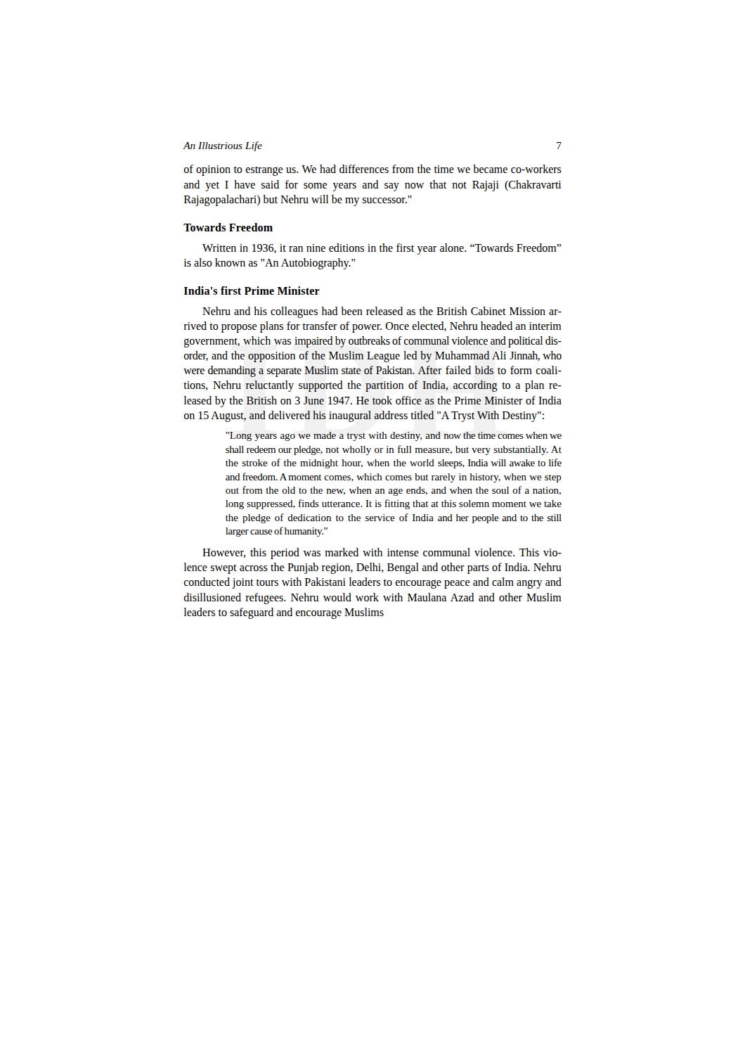IDH
An Illustrious Life 7
of opinion to estrange us. We had differences from the time we became co-workers and yet I have said for some years and say now that not Rajaji (Chakravarti Rajagopalachari) but Nehru will be my successor."
Towards Freedom
Written in 1936, it ran nine editions in the first year alone. “Towards Freedom” is also known as "An Autobiography."
India's first Prime Minister
Nehru and his colleagues had been released as the British Cabinet Mission arrived to propose plans for transfer of power. Once elected, Nehru headed an interim government, which was impaired by outbreaks of communal violence and political disorder, and the opposition of the Muslim League led by Muhammad Ali Jinnah, who were demanding a separate Muslim state of Pakistan. After failed bids to form coalitions, Nehru reluctantly supported the partition of India, according to a plan released by the British on 3 June 1947. He took office as the Prime Minister of India on 15 August, and delivered his inaugural address titled "A Tryst With Destiny":
"Long years ago we made a tryst with destiny, and now the time comes when we shall redeem our pledge, not wholly or in full measure, but very substantially. At the stroke of the midnight hour, when the world sleeps, India will awake to life and freedom. A moment comes, which comes but rarely in history, when we step out from the old to the new, when an age ends, and when the soul of a nation, long suppressed, finds utterance. It is fitting that at this solemn moment we take the pledge of dedication to the service of India and her people and to the still larger cause of humanity."
However, this period was marked with intense communal violence. This violence swept across the Punjab region, Delhi, Bengal and other parts of India. Nehru conducted joint tours with Pakistani leaders to encourage peace and calm angry and disillusioned refugees. Nehru would work with Maulana Azad and other Muslim leaders to safeguard and encourage Muslims